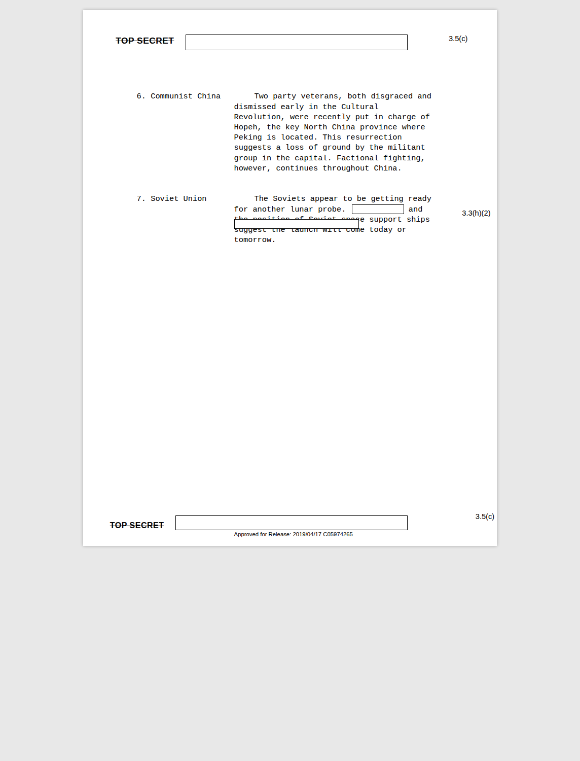Approved for Release: 2019/04/17 C05974265
TOP SECRET
3.5(c)
6. Communist China
Two party veterans, both disgraced and dismissed early in the Cultural Revolution, were recently put in charge of Hopeh, the key North China province where Peking is located. This resurrection suggests a loss of ground by the militant group in the capital. Factional fighting, however, continues throughout China.
7. Soviet Union
The Soviets appear to be getting ready for another lunar probe. and the position of Soviet space support ships suggest the launch will come today or tomorrow.
3.3(h)(2)
TOP SECRET
3.5(c)
Approved for Release: 2019/04/17 C05974265